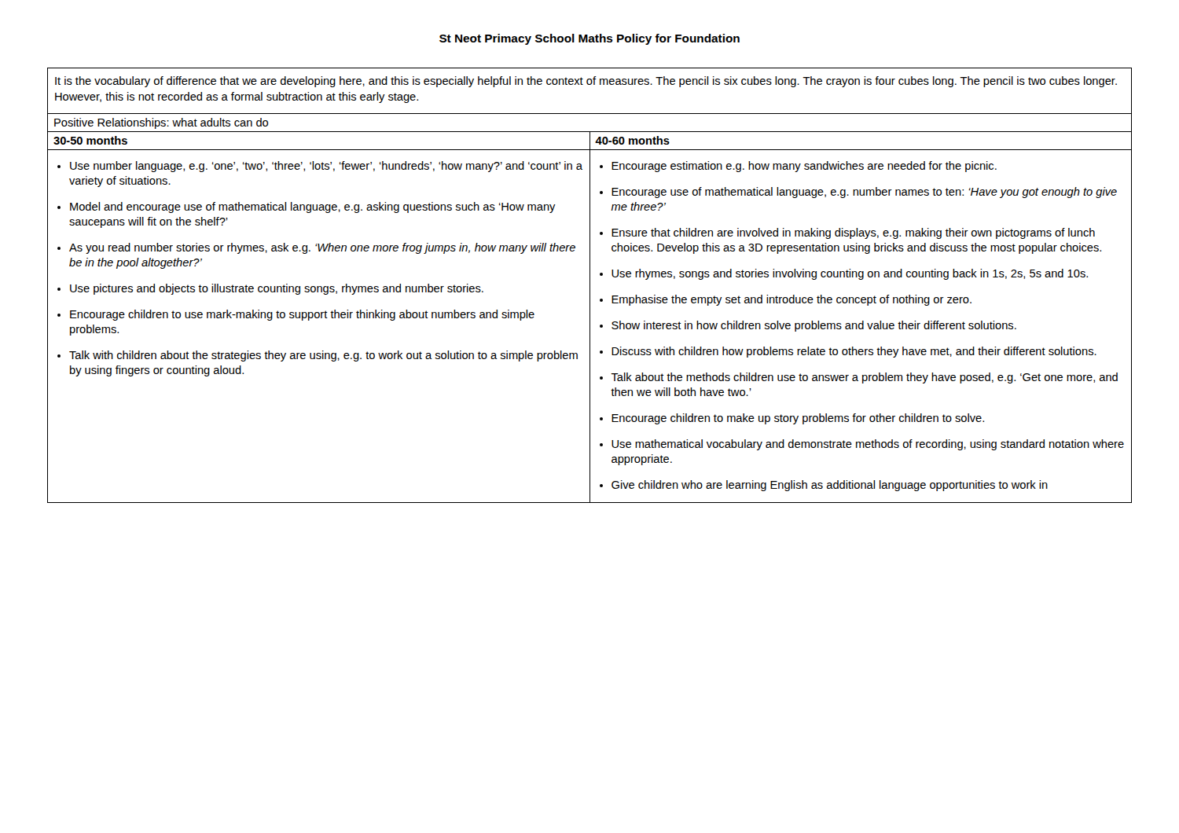St Neot Primacy School Maths Policy for Foundation
| It is the vocabulary of difference that we are developing here, and this is especially helpful in the context of measures. The pencil is six cubes long. The crayon is four cubes long. The pencil is two cubes longer. However, this is not recorded as a formal subtraction at this early stage. |
| Positive Relationships: what adults can do |
| 30-50 months | 40-60 months |
| Use number language, e.g. ‘one’, ‘two’, ‘three’, ‘lots’, ‘fewer’, ‘hundreds’, ‘how many?’ and ‘count’ in a variety of situations. Model and encourage use of mathematical language, e.g. asking questions such as ‘How many saucepans will fit on the shelf?’ As you read number stories or rhymes, ask e.g. ‘When one more frog jumps in, how many will there be in the pool altogether?’ Use pictures and objects to illustrate counting songs, rhymes and number stories. Encourage children to use mark-making to support their thinking about numbers and simple problems. Talk with children about the strategies they are using, e.g. to work out a solution to a simple problem by using fingers or counting aloud. | Encourage estimation e.g. how many sandwiches are needed for the picnic. Encourage use of mathematical language, e.g. number names to ten: ‘Have you got enough to give me three?’ Ensure that children are involved in making displays, e.g. making their own pictograms of lunch choices. Develop this as a 3D representation using bricks and discuss the most popular choices. Use rhymes, songs and stories involving counting on and counting back in 1s, 2s, 5s and 10s. Emphasise the empty set and introduce the concept of nothing or zero. Show interest in how children solve problems and value their different solutions. Discuss with children how problems relate to others they have met, and their different solutions. Talk about the methods children use to answer a problem they have posed, e.g. ‘Get one more, and then we will both have two.’ Encourage children to make up story problems for other children to solve. Use mathematical vocabulary and demonstrate methods of recording, using standard notation where appropriate. Give children who are learning English as additional language opportunities to work in |